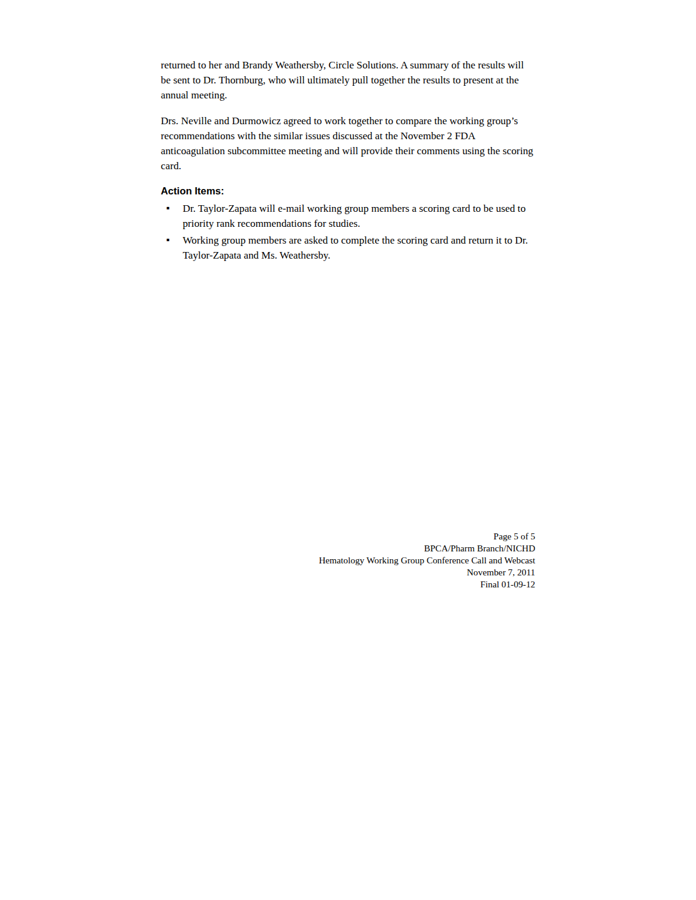returned to her and Brandy Weathersby, Circle Solutions. A summary of the results will be sent to Dr. Thornburg, who will ultimately pull together the results to present at the annual meeting.
Drs. Neville and Durmowicz agreed to work together to compare the working group’s recommendations with the similar issues discussed at the November 2 FDA anticoagulation subcommittee meeting and will provide their comments using the scoring card.
Action Items:
Dr. Taylor-Zapata will e-mail working group members a scoring card to be used to priority rank recommendations for studies.
Working group members are asked to complete the scoring card and return it to Dr. Taylor-Zapata and Ms. Weathersby.
Page 5 of 5
BPCA/Pharm Branch/NICHD
Hematology Working Group Conference Call and Webcast
November 7, 2011
Final 01-09-12